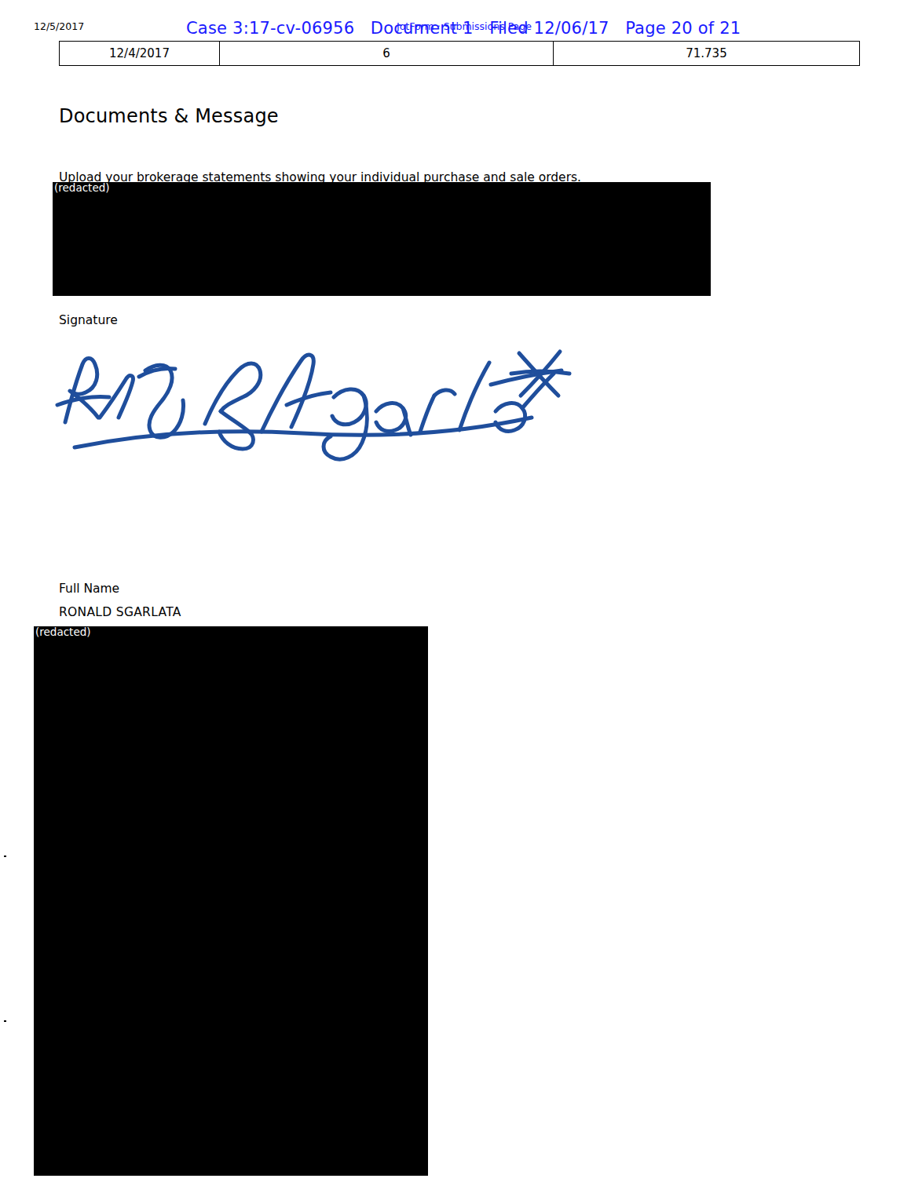12/5/2017
Case 3:17-cv-06956 Document 1 Filed 12/06/17 Page 20 of 21
JotForm · Submissions Page
| 12/4/2017 | 6 | 71.735 |
Documents & Message
Upload your brokerage statements showing your individual purchase and sale orders.
(redacted)
Signature
Full Name
RONALD SGARLATA
(redacted)